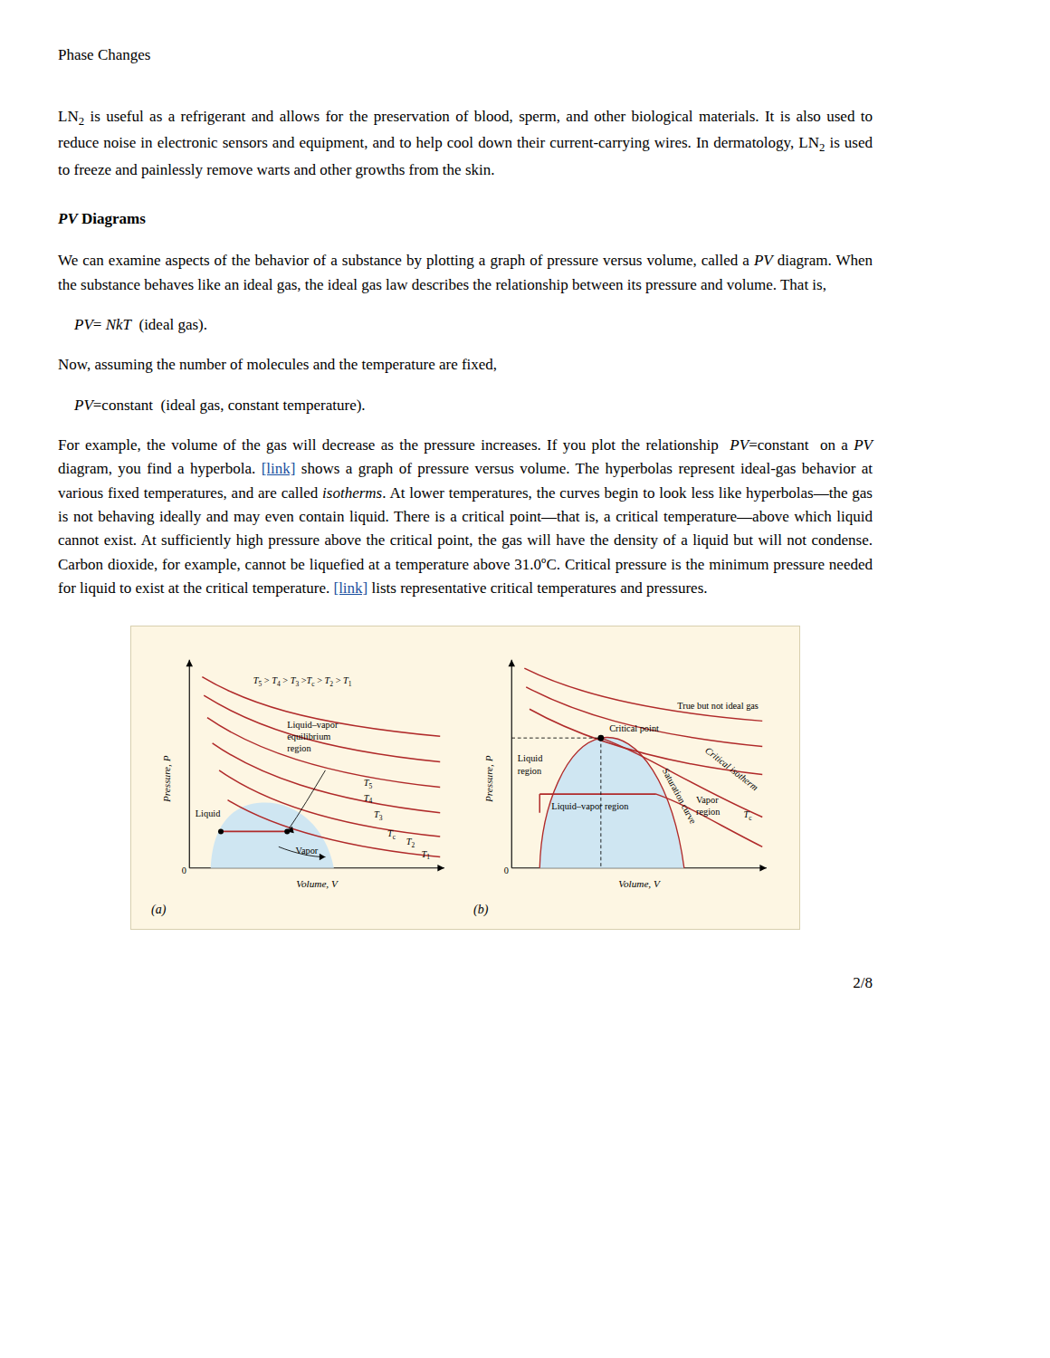Phase Changes
LN2 is useful as a refrigerant and allows for the preservation of blood, sperm, and other biological materials. It is also used to reduce noise in electronic sensors and equipment, and to help cool down their current-carrying wires. In dermatology, LN2 is used to freeze and painlessly remove warts and other growths from the skin.
PV Diagrams
We can examine aspects of the behavior of a substance by plotting a graph of pressure versus volume, called a PV diagram. When the substance behaves like an ideal gas, the ideal gas law describes the relationship between its pressure and volume. That is,
PV= NkT (ideal gas).
Now, assuming the number of molecules and the temperature are fixed,
PV=constant (ideal gas, constant temperature).
For example, the volume of the gas will decrease as the pressure increases. If you plot the relationship PV=constant on a PV diagram, you find a hyperbola. [link] shows a graph of pressure versus volume. The hyperbolas represent ideal-gas behavior at various fixed temperatures, and are called isotherms. At lower temperatures, the curves begin to look less like hyperbolas—the gas is not behaving ideally and may even contain liquid. There is a critical point—that is, a critical temperature—above which liquid cannot exist. At sufficiently high pressure above the critical point, the gas will have the density of a liquid but will not condense. Carbon dioxide, for example, cannot be liquefied at a temperature above 31.0ºC. Critical pressure is the minimum pressure needed for liquid to exist at the critical temperature. [link] lists representative critical temperatures and pressures.
Pressure, P Volume, V 0 T5 > T4 > T3 >Tc > T2 > T1 Liquid–vapor equilibrium region Liquid Vapor T5 T4 T3 Tc T2 T1
(a)
Pressure, P Volume, V 0 True but not ideal gas Critical point Liquid region Liquid–vapor region Vapor region Tc Saturation curve Critical isotherm
(b)
2/8